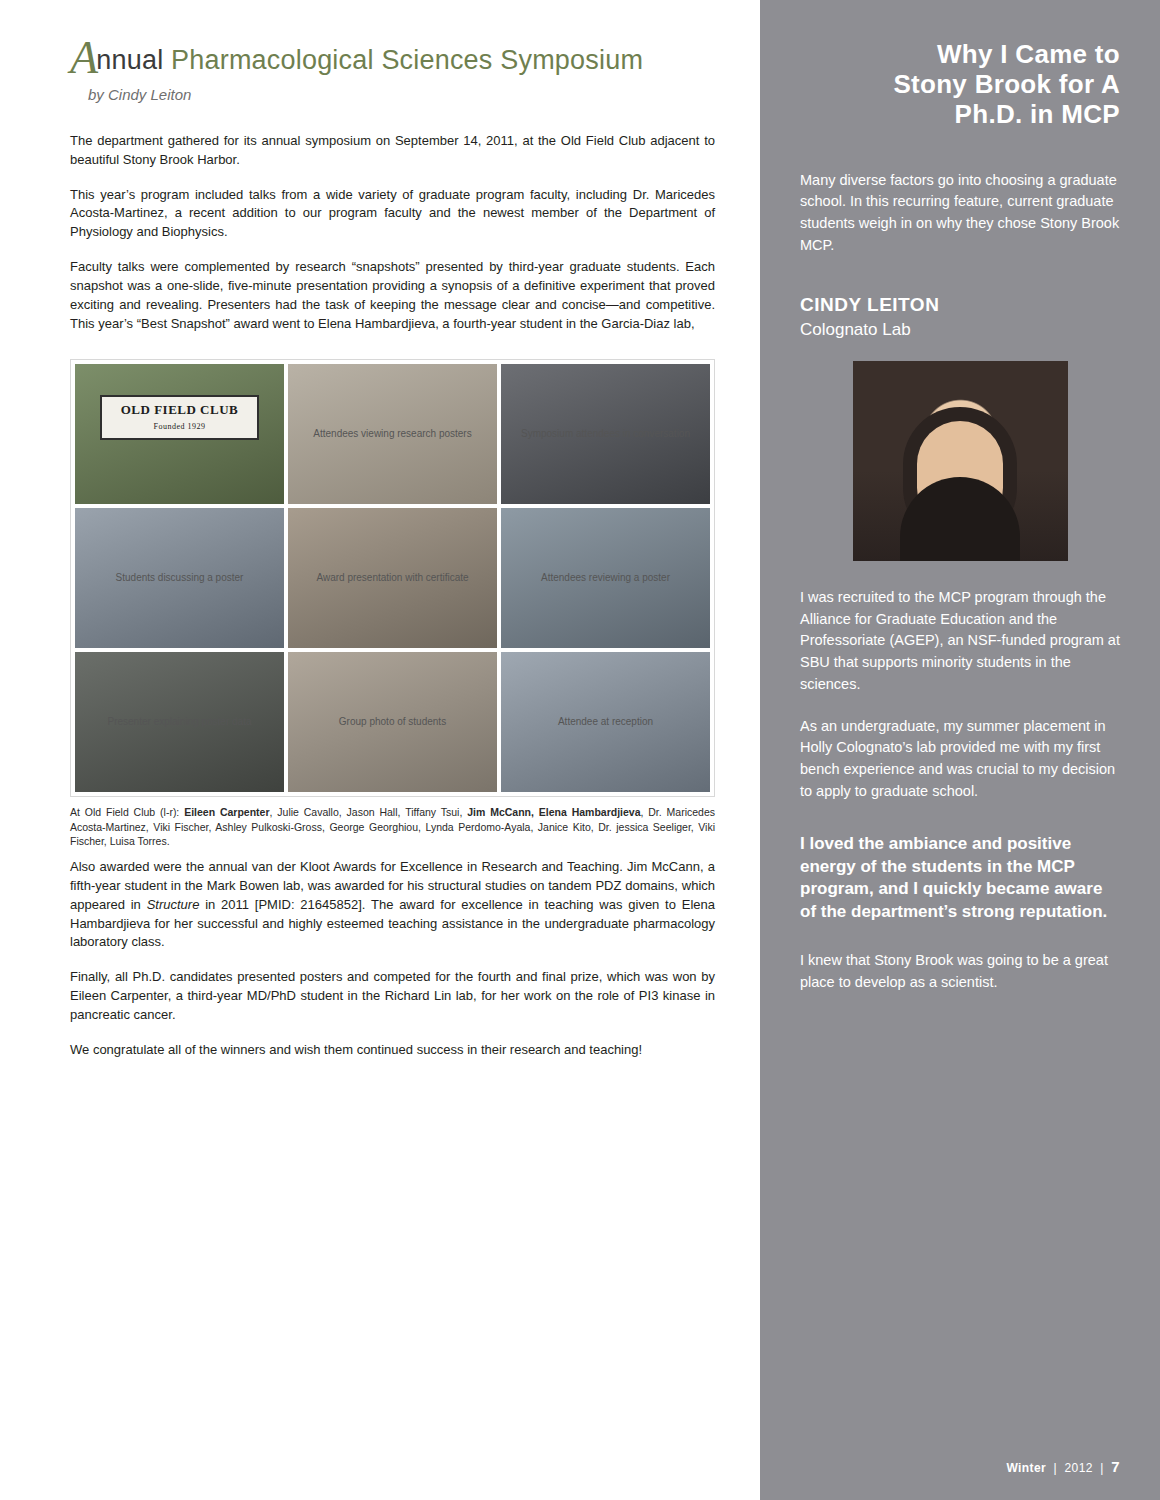Annual Pharmacological Sciences Symposium
by Cindy Leiton
The department gathered for its annual symposium on September 14, 2011, at the Old Field Club adjacent to beautiful Stony Brook Harbor.
This year’s program included talks from a wide variety of graduate program faculty, including Dr. Maricedes Acosta-Martinez, a recent addition to our program faculty and the newest member of the Department of Physiology and Biophysics.
Faculty talks were complemented by research “snapshots” presented by third-year graduate students. Each snapshot was a one-slide, five-minute presentation providing a synopsis of a definitive experiment that proved exciting and revealing. Presenters had the task of keeping the message clear and concise—and competitive. This year’s “Best Snapshot” award went to Elena Hambardjieva, a fourth-year student in the Garcia-Diaz lab,
OLD FIELD CLUB Founded 1929
Attendees viewing research posters
Symposium attendees in conversation
Students discussing a poster
Award presentation with certificate
Attendees reviewing a poster
Presenter explaining poster data
Group photo of students
Attendee at reception
At Old Field Club (l-r): Eileen Carpenter, Julie Cavallo, Jason Hall, Tiffany Tsui, Jim McCann, Elena Hambardjieva, Dr. Maricedes Acosta-Martinez, Viki Fischer, Ashley Pulkoski-Gross, George Georghiou, Lynda Perdomo-Ayala, Janice Kito, Dr. jessica Seeliger, Viki Fischer, Luisa Torres.
Also awarded were the annual van der Kloot Awards for Excellence in Research and Teaching. Jim McCann, a fifth-year student in the Mark Bowen lab, was awarded for his structural studies on tandem PDZ domains, which appeared in Structure in 2011 [PMID: 21645852]. The award for excellence in teaching was given to Elena Hambardjieva for her successful and highly esteemed teaching assistance in the undergraduate pharmacology laboratory class.
Finally, all Ph.D. candidates presented posters and competed for the fourth and final prize, which was won by Eileen Carpenter, a third-year MD/PhD student in the Richard Lin lab, for her work on the role of PI3 kinase in pancreatic cancer.
We congratulate all of the winners and wish them continued success in their research and teaching!
Why I Came to
Stony Brook for A
Ph.D. in MCP
Many diverse factors go into choosing a graduate school. In this recurring feature, current graduate students weigh in on why they chose Stony Brook MCP.
CINDY LEITON
Colognato Lab
I was recruited to the MCP program through the Alliance for Graduate Education and the Professoriate (AGEP), an NSF-funded program at SBU that supports minority students in the sciences.
As an undergraduate, my summer placement in Holly Colognato’s lab provided me with my first bench experience and was crucial to my decision to apply to graduate school.
I loved the ambiance and positive energy of the students in the MCP program, and I quickly became aware of the department’s strong reputation.
I knew that Stony Brook was going to be a great place to develop as a scientist.
Winter | 2012 | 7